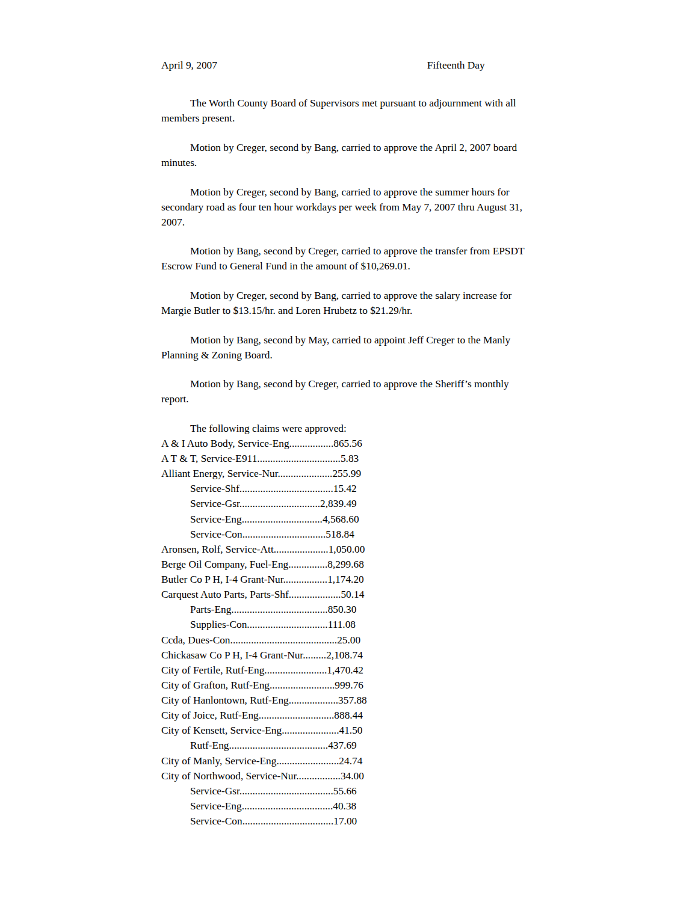April 9, 2007
Fifteenth Day
The Worth County Board of Supervisors met pursuant to adjournment with all members present.
Motion by Creger, second by Bang, carried to approve the April 2, 2007 board minutes.
Motion by Creger, second by Bang, carried to approve the summer hours for secondary road as four ten hour workdays per week from May 7, 2007 thru August 31, 2007.
Motion by Bang, second by Creger, carried to approve the transfer from EPSDT Escrow Fund to General Fund in the amount of $10,269.01.
Motion by Creger, second by Bang, carried to approve the salary increase for Margie Butler to $13.15/hr. and Loren Hrubetz to $21.29/hr.
Motion by Bang, second by May, carried to appoint Jeff Creger to the Manly Planning & Zoning Board.
Motion by Bang, second by Creger, carried to approve the Sheriff’s monthly report.
The following claims were approved:
A & I Auto Body, Service-Eng................. 865.56
A T & T, Service-E911................................ 5.83
Alliant Energy, Service-Nur..................... 255.99
Service-Shf.................................... 15.42
Service-Gsr............................... 2,839.49
Service-Eng............................... 4,568.60
Service-Con................................ 518.84
Aronsen, Rolf, Service-Att..................... 1,050.00
Berge Oil Company, Fuel-Eng............... 8,299.68
Butler Co P H, I-4 Grant-Nur................. 1,174.20
Carquest Auto Parts, Parts-Shf.................... 50.14
Parts-Eng..................................... 850.30
Supplies-Con............................... 111.08
Ccda, Dues-Con......................................... 25.00
Chickasaw Co P H, I-4 Grant-Nur......... 2,108.74
City of Fertile, Rutf-Eng........................ 1,470.42
City of Grafton, Rutf-Eng......................... 999.76
City of Hanlontown, Rutf-Eng................... 357.88
City of Joice, Rutf-Eng............................. 888.44
City of Kensett, Service-Eng...................... 41.50
Rutf-Eng...................................... 437.69
City of Manly, Service-Eng........................ 24.74
City of Northwood, Service-Nur................. 34.00
Service-Gsr.................................... 55.66
Service-Eng................................... 40.38
Service-Con................................... 17.00